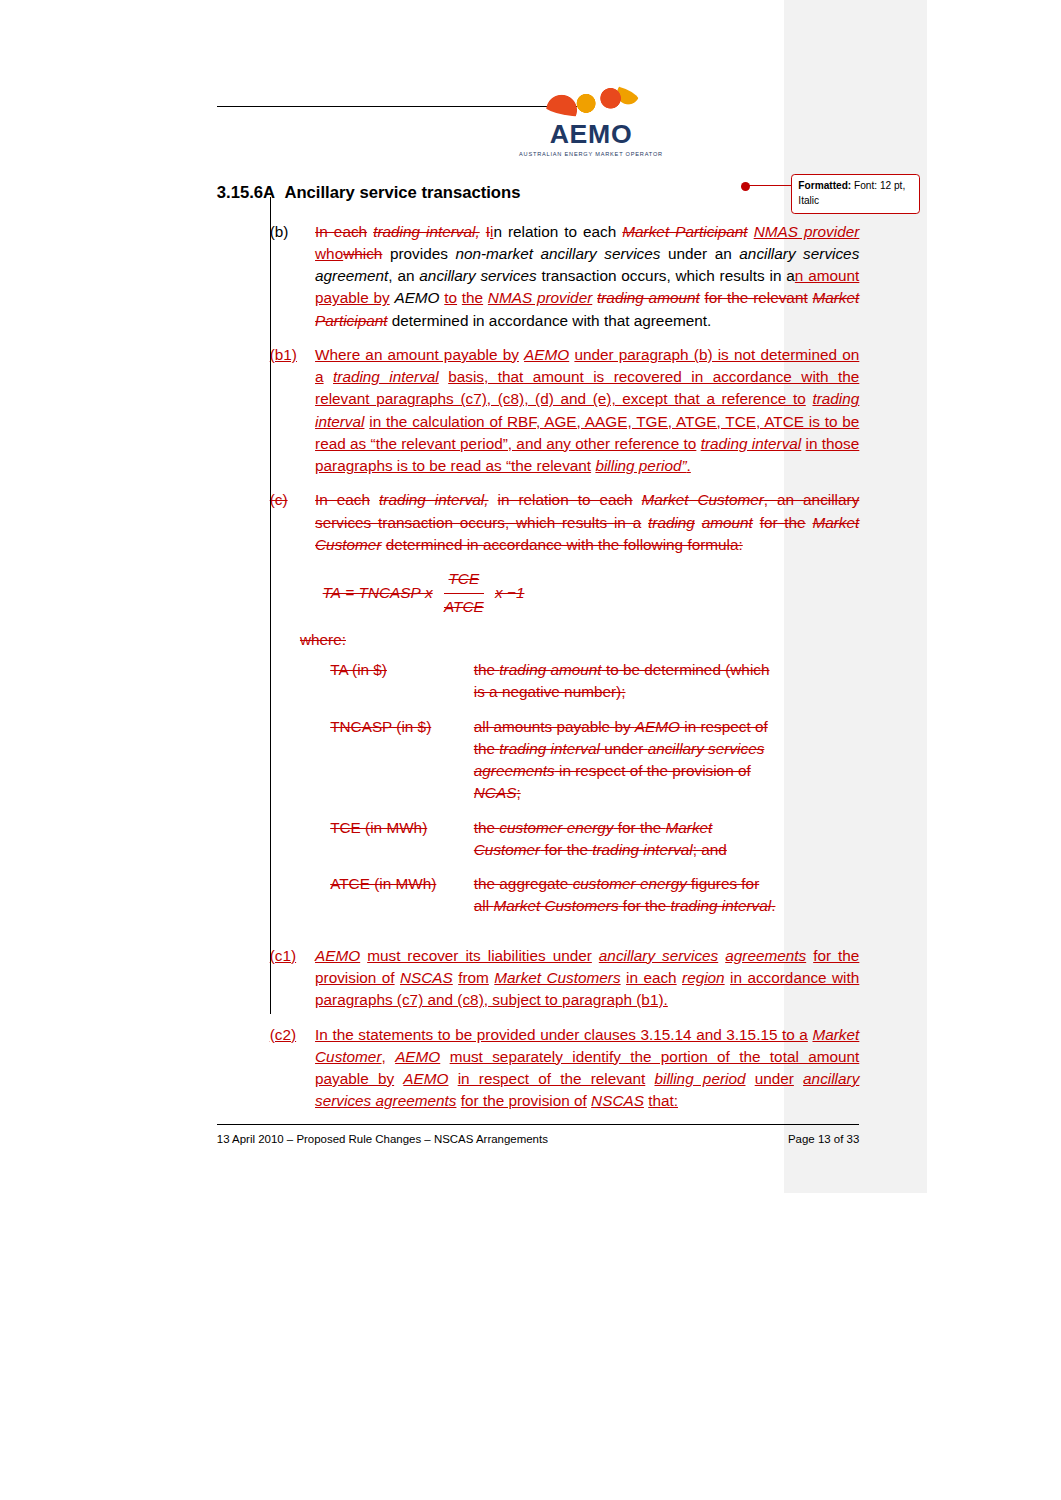AEMO
AUSTRALIAN ENERGY MARKET OPERATOR
3.15.6A Ancillary service transactions
(b)
In each trading interval, Iin relation to each Market Participant NMAS provider who which provides non-market ancillary services under an ancillary services agreement, an ancillary services transaction occurs, which results in an amount payable by AEMO to the NMAS provider trading amount for the relevant Market Participant determined in accordance with that agreement.
(b1)
Where an amount payable by AEMO under paragraph (b) is not determined on a trading interval basis, that amount is recovered in accordance with the relevant paragraphs (c7), (c8), (d) and (e), except that a reference to trading interval in the calculation of RBF, AGE, AAGE, TGE, ATGE, TCE, ATCE is to be read as “the relevant period”, and any other reference to trading interval in those paragraphs is to be read as “the relevant billing period”.
(c)
In each trading interval, in relation to each Market Customer, an ancillary services transaction occurs, which results in a trading amount for the Market Customer determined in accordance with the following formula:
TA = TNCASP x TCE ATCE x −1
where:
| TA (in $) | the trading amount to be determined (which is a negative number); |
| TNCASP (in $) | all amounts payable by AEMO in respect of the trading interval under ancillary services agreements in respect of the provision of NCAS ; |
| TCE (in MWh) | the customer energy for the Market Customer for the trading interval ; and |
| ATCE (in MWh) | the aggregate customer energy figures for all Market Customers for the trading interval . |
(c1)
AEMO must recover its liabilities under ancillary services agreements for the provision of NSCAS from Market Customers in each region in accordance with paragraphs (c7) and (c8), subject to paragraph (b1).
(c2)
In the statements to be provided under clauses 3.15.14 and 3.15.15 to a Market Customer, AEMO must separately identify the portion of the total amount payable by AEMO in respect of the relevant billing period under ancillary services agreements for the provision of NSCAS that:
Formatted: Font: 12 pt, Italic
13 April 2010 – Proposed Rule Changes – NSCAS Arrangements Page 13 of 33